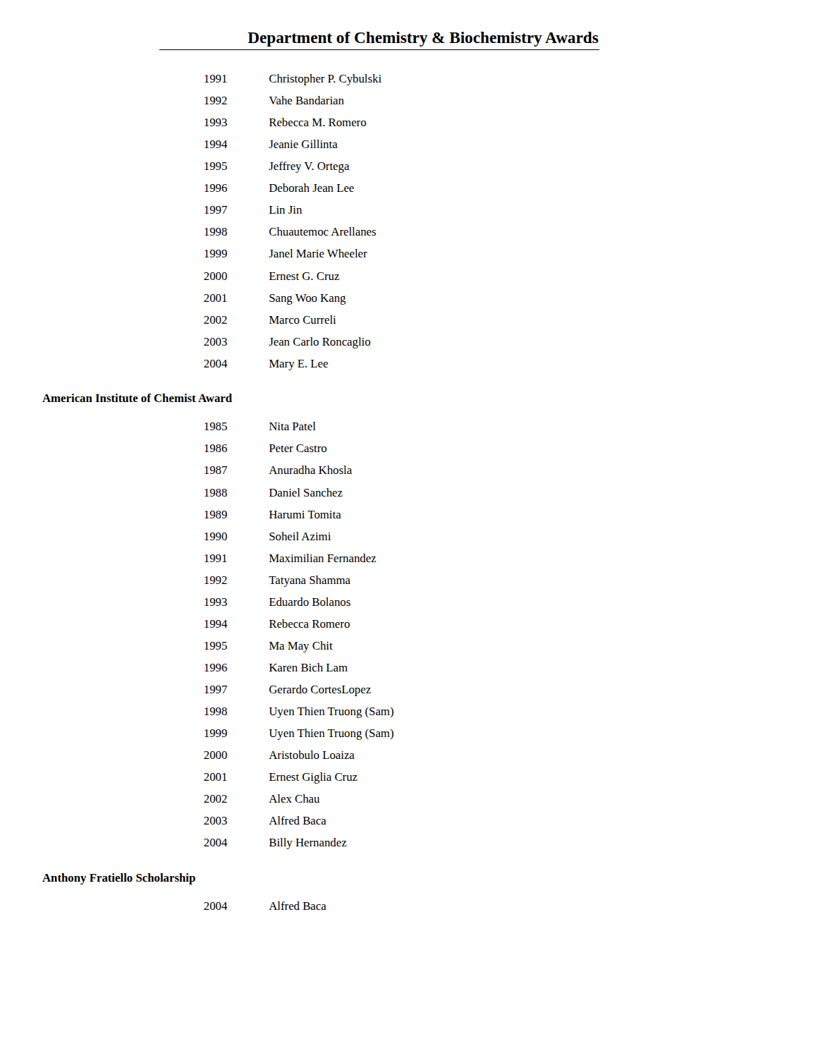Department of Chemistry & Biochemistry Awards
| 1991 | Christopher P. Cybulski |
| 1992 | Vahe Bandarian |
| 1993 | Rebecca M. Romero |
| 1994 | Jeanie Gillinta |
| 1995 | Jeffrey V. Ortega |
| 1996 | Deborah Jean Lee |
| 1997 | Lin Jin |
| 1998 | Chuautemoc Arellanes |
| 1999 | Janel Marie Wheeler |
| 2000 | Ernest G. Cruz |
| 2001 | Sang Woo Kang |
| 2002 | Marco Curreli |
| 2003 | Jean Carlo Roncaglio |
| 2004 | Mary E. Lee |
American Institute of Chemist Award
| 1985 | Nita Patel |
| 1986 | Peter Castro |
| 1987 | Anuradha Khosla |
| 1988 | Daniel Sanchez |
| 1989 | Harumi Tomita |
| 1990 | Soheil Azimi |
| 1991 | Maximilian Fernandez |
| 1992 | Tatyana Shamma |
| 1993 | Eduardo Bolanos |
| 1994 | Rebecca Romero |
| 1995 | Ma May Chit |
| 1996 | Karen Bich Lam |
| 1997 | Gerardo CortesLopez |
| 1998 | Uyen Thien Truong (Sam) |
| 1999 | Uyen Thien Truong (Sam) |
| 2000 | Aristobulo Loaiza |
| 2001 | Ernest Giglia Cruz |
| 2002 | Alex Chau |
| 2003 | Alfred Baca |
| 2004 | Billy Hernandez |
Anthony Fratiello Scholarship
| 2004 | Alfred Baca |